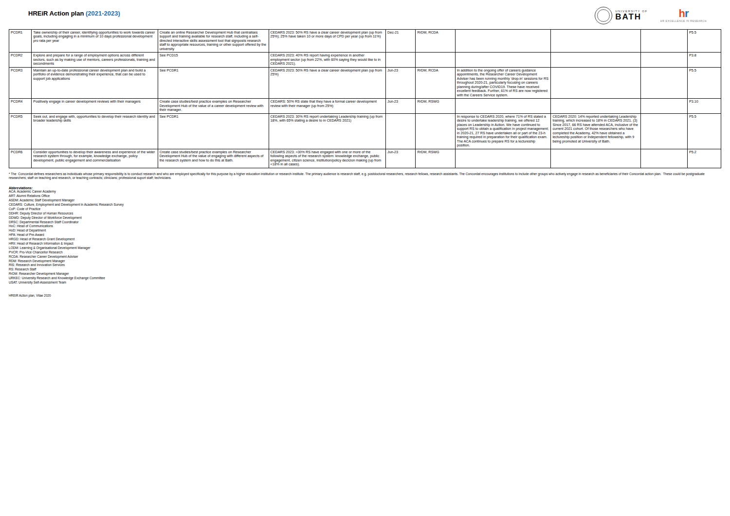HREiR Action plan (2021-2023)
UNIVERSITY OF
BATH
hr
HR EXCELLENCE IN RESEARCH
| PCDR1 | Take ownership of their career, identifying opportunities to work towards career goals, including engaging in a minimum of 10 days professional development pro rata per year | Create an online Researcher Development Hub that centralises support and training available for research staff, including a self-directed interactive skills assessment tool that signposts research staff to appropriate resources, training or other support offered by the university | CEDARS 2023: 50% RS have a clear career development plan (up from 25%); 25% have taken 10 or more days of CPD per year (up from 11%) | Dec-21 | RrDM, RCDA | | | | P5.5 |
| PCDR2 | Explore and prepare for a range of employment options across different sectors, such as by making use of mentors, careers professionals, training and secondments | See PCD15 | CEDARS 2023: 40% RS report having experience in another employment sector (up from 22%, with 60% saying they would like to in CEDARS 2021). | | | | | | P3.8 |
| PCDR3 | Maintain an up-to-date professional career development plan and build a portfolio of evidence demonstrating their experience, that can be used to support job applications | See PCDR1 | CEDARS 2023: 50% RS have a clear career development plan (up from 25%) | Jun-23 | RrDM, RCDA | In addition to the ongoing offer of careers guidance appointments, the Researcher Career Development Adviser has been running monthly 'drop-in' sessions for RS throughout 2020-21, particularly focusing on careers planning during/after COVID19. These have received excellent feedback. Further, 61% of RS are now registered with the Careers Service system. | | | P5.5 |
| PCDR4 | Positively engage in career development reviews with their managers | Create case studies/best practice examples on Researcher Development Hub of the value of a career development review with their manager. | CEDARS: 50% RS state that they have a formal career development review with their manager (up from 25%) | Jun-23 | RrDM, RSWG | | | | P3.10 |
| PCDR5 | Seek out, and engage with, opportunities to develop their research identity and broader leadership skills | See PCDR1 | CEDARS 2023: 30% RS report undertaking Leadership training (up from 18%, with 65% stating a desire to in CEDARS 2021) | | | In response to CEDARS 2020, where 71% of RS stated a desire to undertake leadership training, we offered 12 places on Leadership in Action. We have continued to support RS to obtain a qualification in project management; in 2020-21, 27 RS have undertaken all or part of the 23-h training required in preparation for their qualification exam. The ACA continues to prepare RS for a lectureship position. | CEDARS 2020: 14% reported undertaking Leadership training, which increased to 18% in CEDARS 2021. (3) Since 2017, 66 RS have attended ACA, inclusive of the current 2021 cohort. Of those researchers who have completed the Academy, 42% have obtained a lectureship position or independent fellowship, with 9 being promoted at University of Bath. | | P5.5 |
| PCDR6 | Consider opportunities to develop their awareness and experience of the wider research system through, for example, knowledge exchange, policy development, public engagement and commercialisation | Create case studies/best practice examples on Researcher Development Hub of the value of engaging with different aspects of the research system and how to do this at Bath. | CEDARS 2023: >30% RS have engaged with one or more of the following aspects of the research system: knowledge exchange, public engagement, citizen science, institution/policy decicion making (up from <18% in all cases). | Jun-23 | RrDM, RSWG | | | | P5.2 |
* The Concordat defines researchers as individuals whose primary responsibility is to conduct research and who are employed specifically for this purpose by a higher education institution or research institute. The primary audience is research staff, e.g. postdoctoral researchers, research fellows, research assistants. The Concordat encourages institutions to include other groups who actively engage in research as beneficiaries of their Concordat action plan. These could be postgraduate researchers; staff on teaching and research, or teaching contracts; clinicians; professional suport staff; technicians.
Abbreviations:
ACA: Academic Career Academy
ART: Alumni Relations Office
ASDM: Academic Staff Development Manager
CEDARS: Culture, Employment and Development in Academic Research Survey
CoP: Code of Practice
DDHR: Deputy Director of Human Resources
DDWD: Deputy Director of Workforce Development
DRSC: Departmental Research Staff Coordinator
HoC: Head of Communications
HoD: Head of Department
HPA: Head of Pre-Award
HRGD: Head of Research Grant Development
HRII: Head of Research Information & Impact
LODM: Learning & Organisational Development Manager
PVCR: Pro-Vice Chancellor Research
RCDA: Researcher Career Development Adviser
RDM: Research Development Manager
RIS: Research and Innovation Services
RS: Research Staff
RrDM: Researcher Development Manager
URKEC: University Research and Knowledge Exchange Committee
USAT: University Self-Assessment Team
HREiR Action plan, Vitae 2020